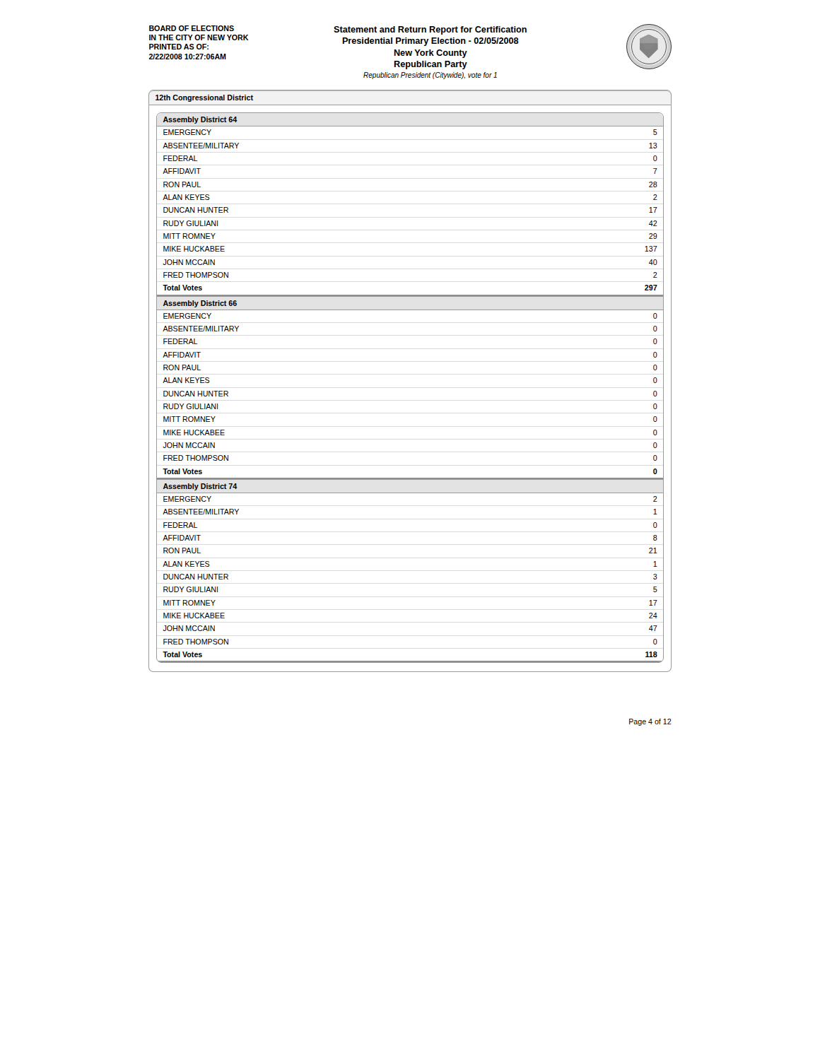BOARD OF ELECTIONS
IN THE CITY OF NEW YORK
PRINTED AS OF:
2/22/2008 10:27:06AM
Statement and Return Report for Certification
Presidential Primary Election - 02/05/2008
New York County
Republican Party
Republican President (Citywide), vote for 1
12th Congressional District
Assembly District 64
| EMERGENCY | 5 |
| ABSENTEE/MILITARY | 13 |
| FEDERAL | 0 |
| AFFIDAVIT | 7 |
| RON PAUL | 28 |
| ALAN KEYES | 2 |
| DUNCAN HUNTER | 17 |
| RUDY GIULIANI | 42 |
| MITT ROMNEY | 29 |
| MIKE HUCKABEE | 137 |
| JOHN MCCAIN | 40 |
| FRED THOMPSON | 2 |
| Total Votes | 297 |
Assembly District 66
| EMERGENCY | 0 |
| ABSENTEE/MILITARY | 0 |
| FEDERAL | 0 |
| AFFIDAVIT | 0 |
| RON PAUL | 0 |
| ALAN KEYES | 0 |
| DUNCAN HUNTER | 0 |
| RUDY GIULIANI | 0 |
| MITT ROMNEY | 0 |
| MIKE HUCKABEE | 0 |
| JOHN MCCAIN | 0 |
| FRED THOMPSON | 0 |
| Total Votes | 0 |
Assembly District 74
| EMERGENCY | 2 |
| ABSENTEE/MILITARY | 1 |
| FEDERAL | 0 |
| AFFIDAVIT | 8 |
| RON PAUL | 21 |
| ALAN KEYES | 1 |
| DUNCAN HUNTER | 3 |
| RUDY GIULIANI | 5 |
| MITT ROMNEY | 17 |
| MIKE HUCKABEE | 24 |
| JOHN MCCAIN | 47 |
| FRED THOMPSON | 0 |
| Total Votes | 118 |
Page 4 of 12